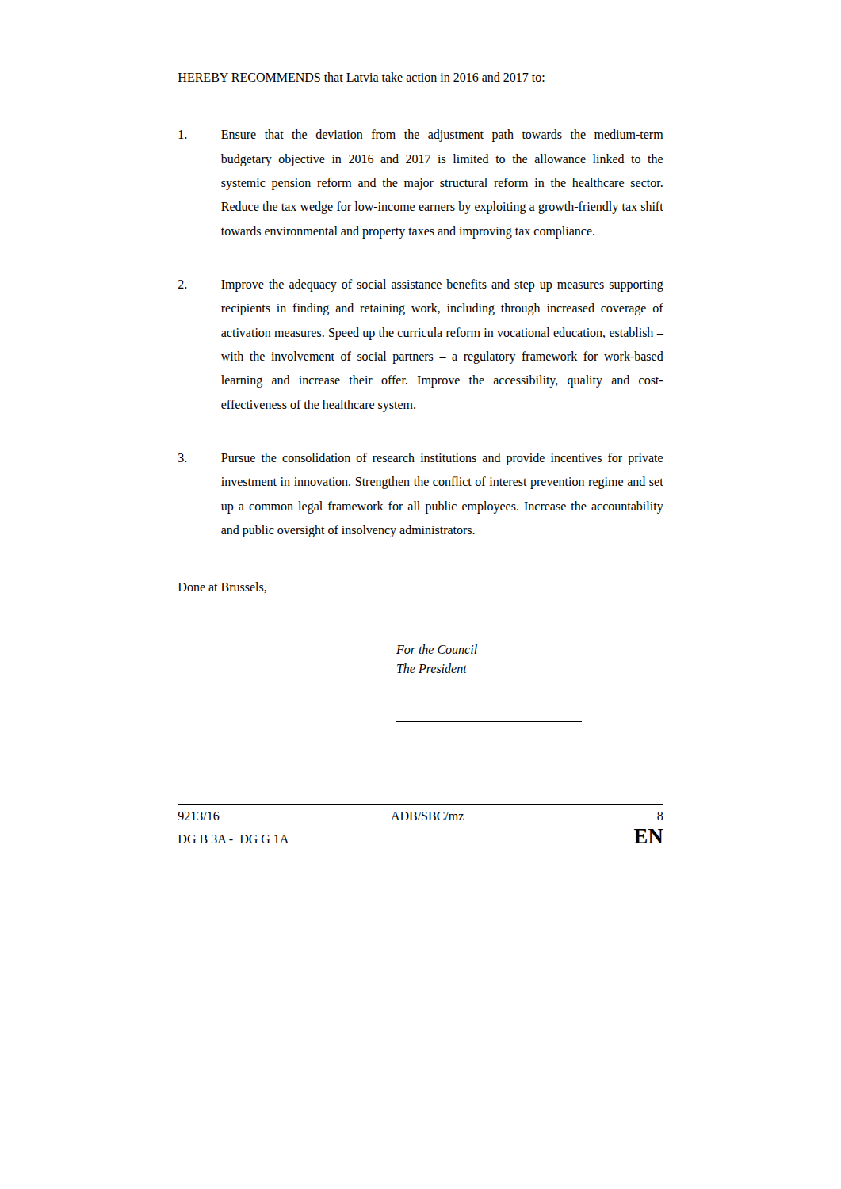HEREBY RECOMMENDS that Latvia take action in 2016 and 2017 to:
Ensure that the deviation from the adjustment path towards the medium-term budgetary objective in 2016 and 2017 is limited to the allowance linked to the systemic pension reform and the major structural reform in the healthcare sector. Reduce the tax wedge for low-income earners by exploiting a growth-friendly tax shift towards environmental and property taxes and improving tax compliance.
Improve the adequacy of social assistance benefits and step up measures supporting recipients in finding and retaining work, including through increased coverage of activation measures. Speed up the curricula reform in vocational education, establish – with the involvement of social partners – a regulatory framework for work-based learning and increase their offer. Improve the accessibility, quality and cost-effectiveness of the healthcare system.
Pursue the consolidation of research institutions and provide incentives for private investment in innovation. Strengthen the conflict of interest prevention regime and set up a common legal framework for all public employees. Increase the accountability and public oversight of insolvency administrators.
Done at Brussels,
For the Council
The President
9213/16
ADB/SBC/mz
8
DG B 3A - DG G 1A
EN